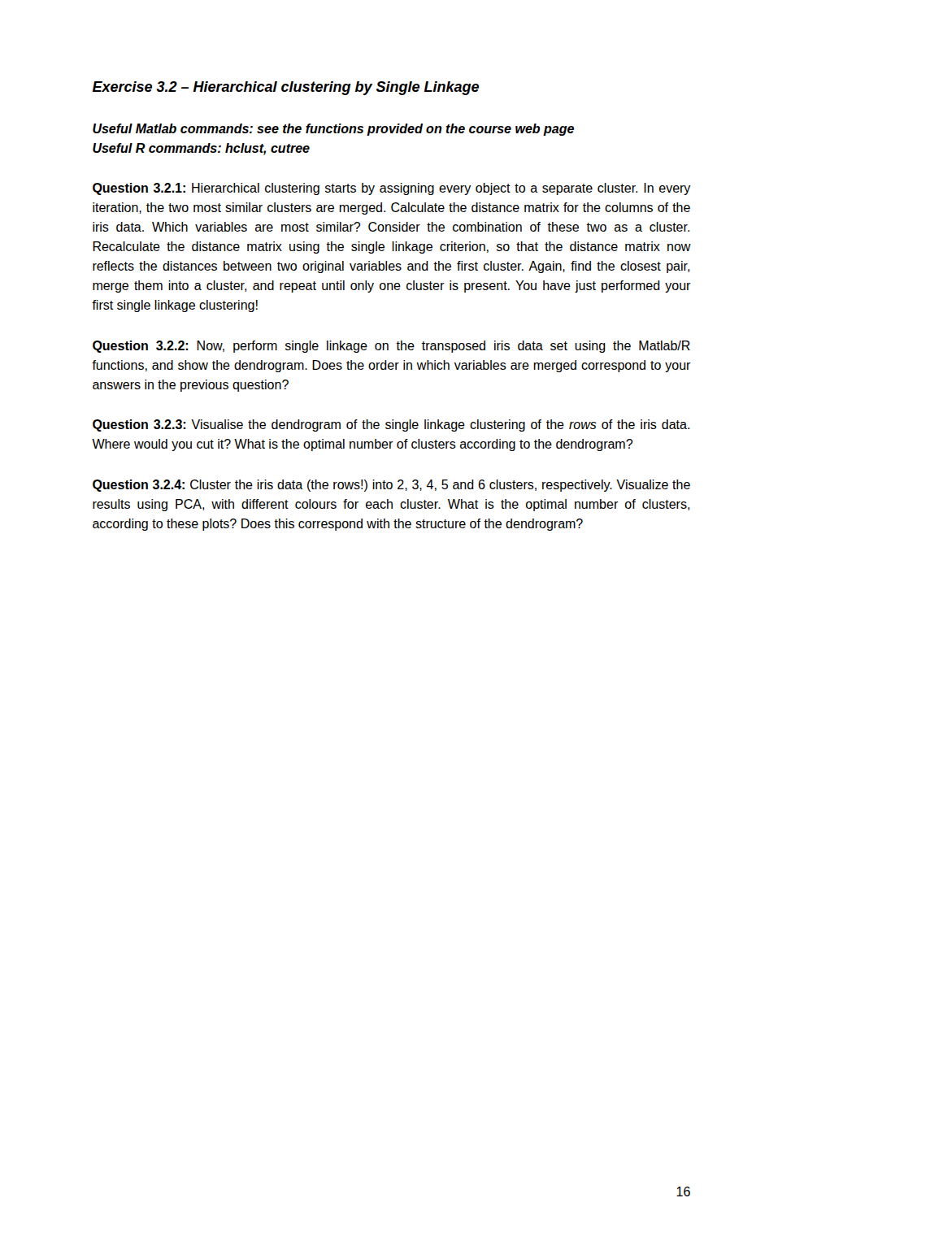Exercise 3.2 – Hierarchical clustering by Single Linkage
Useful Matlab commands: see the functions provided on the course web page
Useful R commands: hclust, cutree
Question 3.2.1: Hierarchical clustering starts by assigning every object to a separate cluster. In every iteration, the two most similar clusters are merged. Calculate the distance matrix for the columns of the iris data. Which variables are most similar? Consider the combination of these two as a cluster. Recalculate the distance matrix using the single linkage criterion, so that the distance matrix now reflects the distances between two original variables and the first cluster. Again, find the closest pair, merge them into a cluster, and repeat until only one cluster is present. You have just performed your first single linkage clustering!
Question 3.2.2: Now, perform single linkage on the transposed iris data set using the Matlab/R functions, and show the dendrogram. Does the order in which variables are merged correspond to your answers in the previous question?
Question 3.2.3: Visualise the dendrogram of the single linkage clustering of the rows of the iris data. Where would you cut it? What is the optimal number of clusters according to the dendrogram?
Question 3.2.4: Cluster the iris data (the rows!) into 2, 3, 4, 5 and 6 clusters, respectively. Visualize the results using PCA, with different colours for each cluster. What is the optimal number of clusters, according to these plots? Does this correspond with the structure of the dendrogram?
16